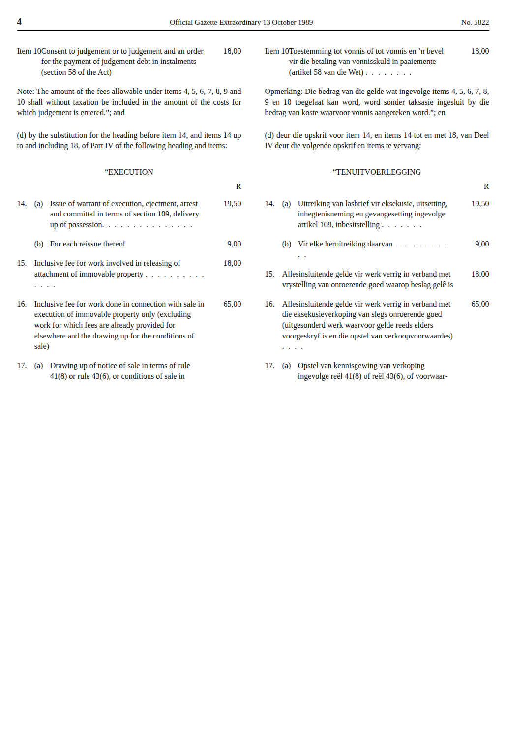4 Official Gazette Extraordinary 13 October 1989 No. 5822
| Item 10 | Consent to judgement or to judgement and an order for the payment of judgement debt in instalments (section 58 of the Act) | 18,00 |
Note: The amount of the fees allowable under items 4, 5, 6, 7, 8, 9 and 10 shall without taxation be included in the amount of the costs for which judgement is entered.”; and
(d) by the substitution for the heading before item 14, and items 14 up to and including 18, of Part IV of the following heading and items:
“EXECUTION
R
| 14. | (a) | Issue of warrant of execution, ejectment, arrest and committal in terms of section 109, delivery up of possession . . . . . . . . . . . . . . . | 19,50 |
| | (b) | For each reissue thereof | 9,00 |
| 15. | Inclusive fee for work involved in releasing of attachment of immovable property . . . . . . . . . . . . . . | 18,00 |
| 16. | Inclusive fee for work done in connection with sale in execution of immovable property only (excluding work for which fees are already provided for elsewhere and the drawing up for the conditions of sale) | 65,00 |
| 17. | (a) | Drawing up of notice of sale in terms of rule 41(8) or rule 43(6), or conditions of sale in | |
| Item 10 | Toestemming tot vonnis of tot vonnis en ’n bevel vir die betaling van vonnisskuld in paaiemente (artikel 58 van die Wet) . . . . . . . . | 18,00 |
Opmerking: Die bedrag van die gelde wat ingevolge items 4, 5, 6, 7, 8, 9 en 10 toegelaat kan word, word sonder taksasie ingesluit by die bedrag van koste waarvoor vonnis aangeteken word.”; en
(d) deur die opskrif voor item 14, en items 14 tot en met 18, van Deel IV deur die volgende opskrif en items te vervang:
“TENUITVOERLEGGING
R
| 14. | (a) | Uitreiking van lasbrief vir eksekusie, uitsetting, inhegtenisneming en gevangesetting ingevolge artikel 109, inbesitstelling . . . . . . . | 19,50 |
| | (b) | Vir elke heruitreiking daarvan . . . . . . . . . . . | 9,00 |
| 15. | Allesinsluitende gelde vir werk verrig in verband met vrystelling van onroerende goed waarop beslag gelê is | 18,00 |
| 16. | Allesinsluitende gelde vir werk verrig in verband met die eksekusieverkoping van slegs onroerende goed (uitgesonderd werk waarvoor gelde reeds elders voorgeskryf is en die opstel van verkoopvoorwaardes) . . . . | 65,00 |
| 17. | (a) | Opstel van kennisgewing van verkoping ingevolge reël 41(8) of reël 43(6), of voorwaar- | |